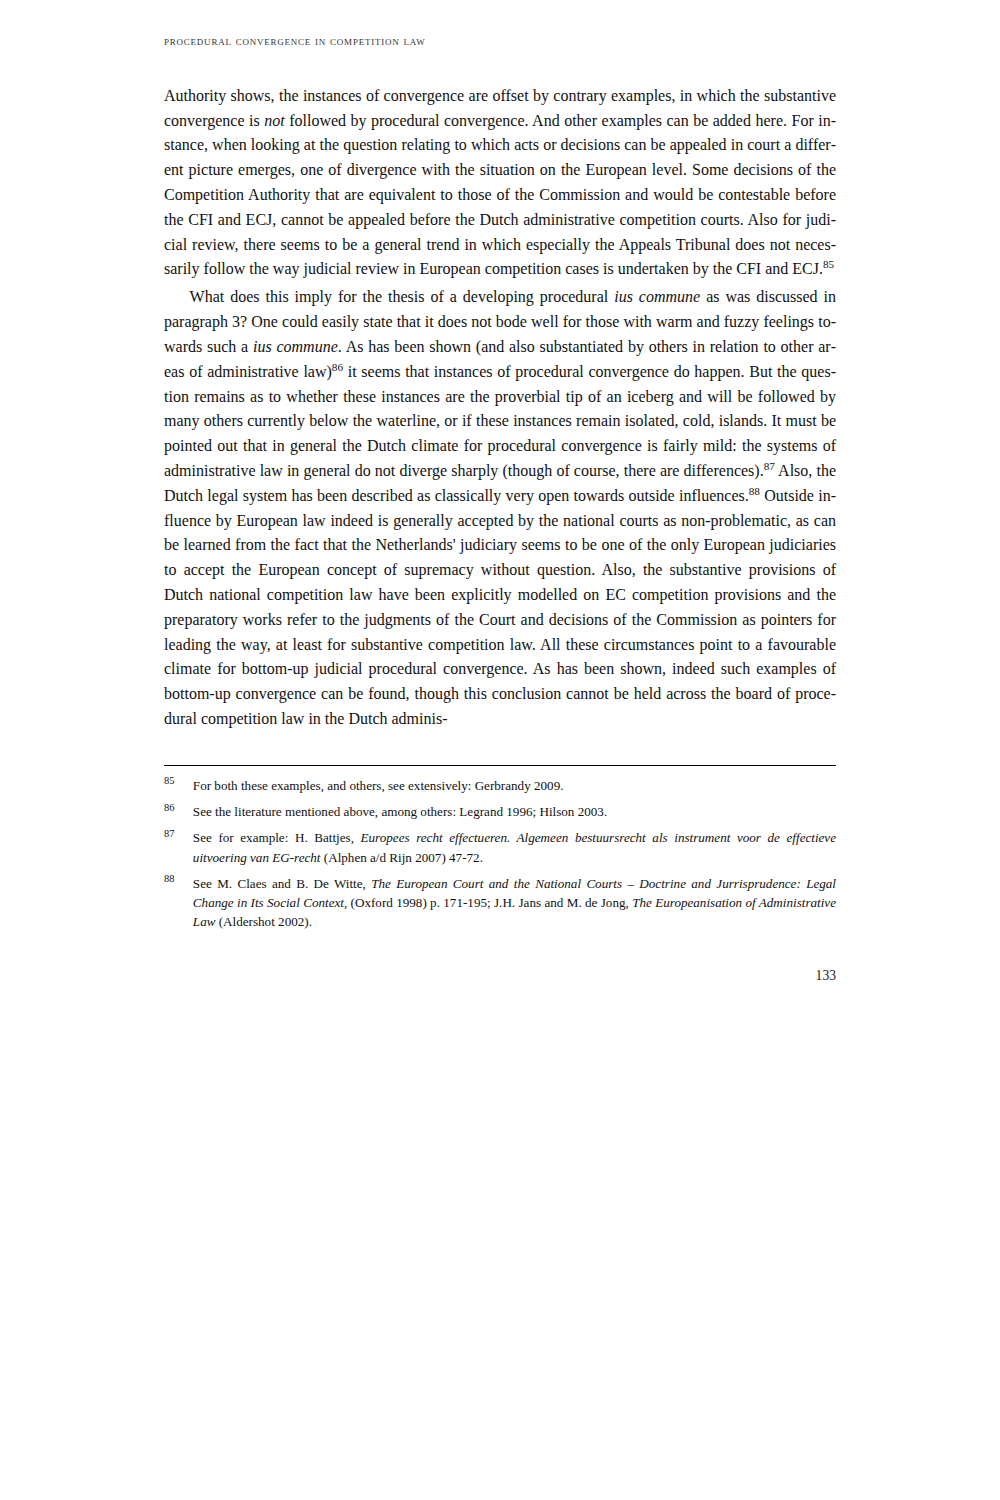procedural convergence in competition law
Authority shows, the instances of convergence are offset by contrary examples, in which the substantive convergence is not followed by procedural convergence. And other examples can be added here. For instance, when looking at the question relating to which acts or decisions can be appealed in court a different picture emerges, one of divergence with the situation on the European level. Some decisions of the Competition Authority that are equivalent to those of the Commission and would be contestable before the CFI and ECJ, cannot be appealed before the Dutch administrative competition courts. Also for judicial review, there seems to be a general trend in which especially the Appeals Tribunal does not necessarily follow the way judicial review in European competition cases is undertaken by the CFI and ECJ.85
What does this imply for the thesis of a developing procedural ius commune as was discussed in paragraph 3? One could easily state that it does not bode well for those with warm and fuzzy feelings towards such a ius commune. As has been shown (and also substantiated by others in relation to other areas of administrative law)86 it seems that instances of procedural convergence do happen. But the question remains as to whether these instances are the proverbial tip of an iceberg and will be followed by many others currently below the waterline, or if these instances remain isolated, cold, islands. It must be pointed out that in general the Dutch climate for procedural convergence is fairly mild: the systems of administrative law in general do not diverge sharply (though of course, there are differences).87 Also, the Dutch legal system has been described as classically very open towards outside influences.88 Outside influence by European law indeed is generally accepted by the national courts as non-problematic, as can be learned from the fact that the Netherlands' judiciary seems to be one of the only European judiciaries to accept the European concept of supremacy without question. Also, the substantive provisions of Dutch national competition law have been explicitly modelled on EC competition provisions and the preparatory works refer to the judgments of the Court and decisions of the Commission as pointers for leading the way, at least for substantive competition law. All these circumstances point to a favourable climate for bottom-up judicial procedural convergence. As has been shown, indeed such examples of bottom-up convergence can be found, though this conclusion cannot be held across the board of procedural competition law in the Dutch adminis-
For both these examples, and others, see extensively: Gerbrandy 2009.
See the literature mentioned above, among others: Legrand 1996; Hilson 2003.
See for example: H. Battjes, Europees recht effectueren. Algemeen bestuursrecht als instrument voor de effectieve uitvoering van EG-recht (Alphen a/d Rijn 2007) 47-72.
See M. Claes and B. De Witte, The European Court and the National Courts – Doctrine and Jurrisprudence: Legal Change in Its Social Context, (Oxford 1998) p. 171-195; J.H. Jans and M. de Jong, The Europeanisation of Administrative Law (Aldershot 2002).
133